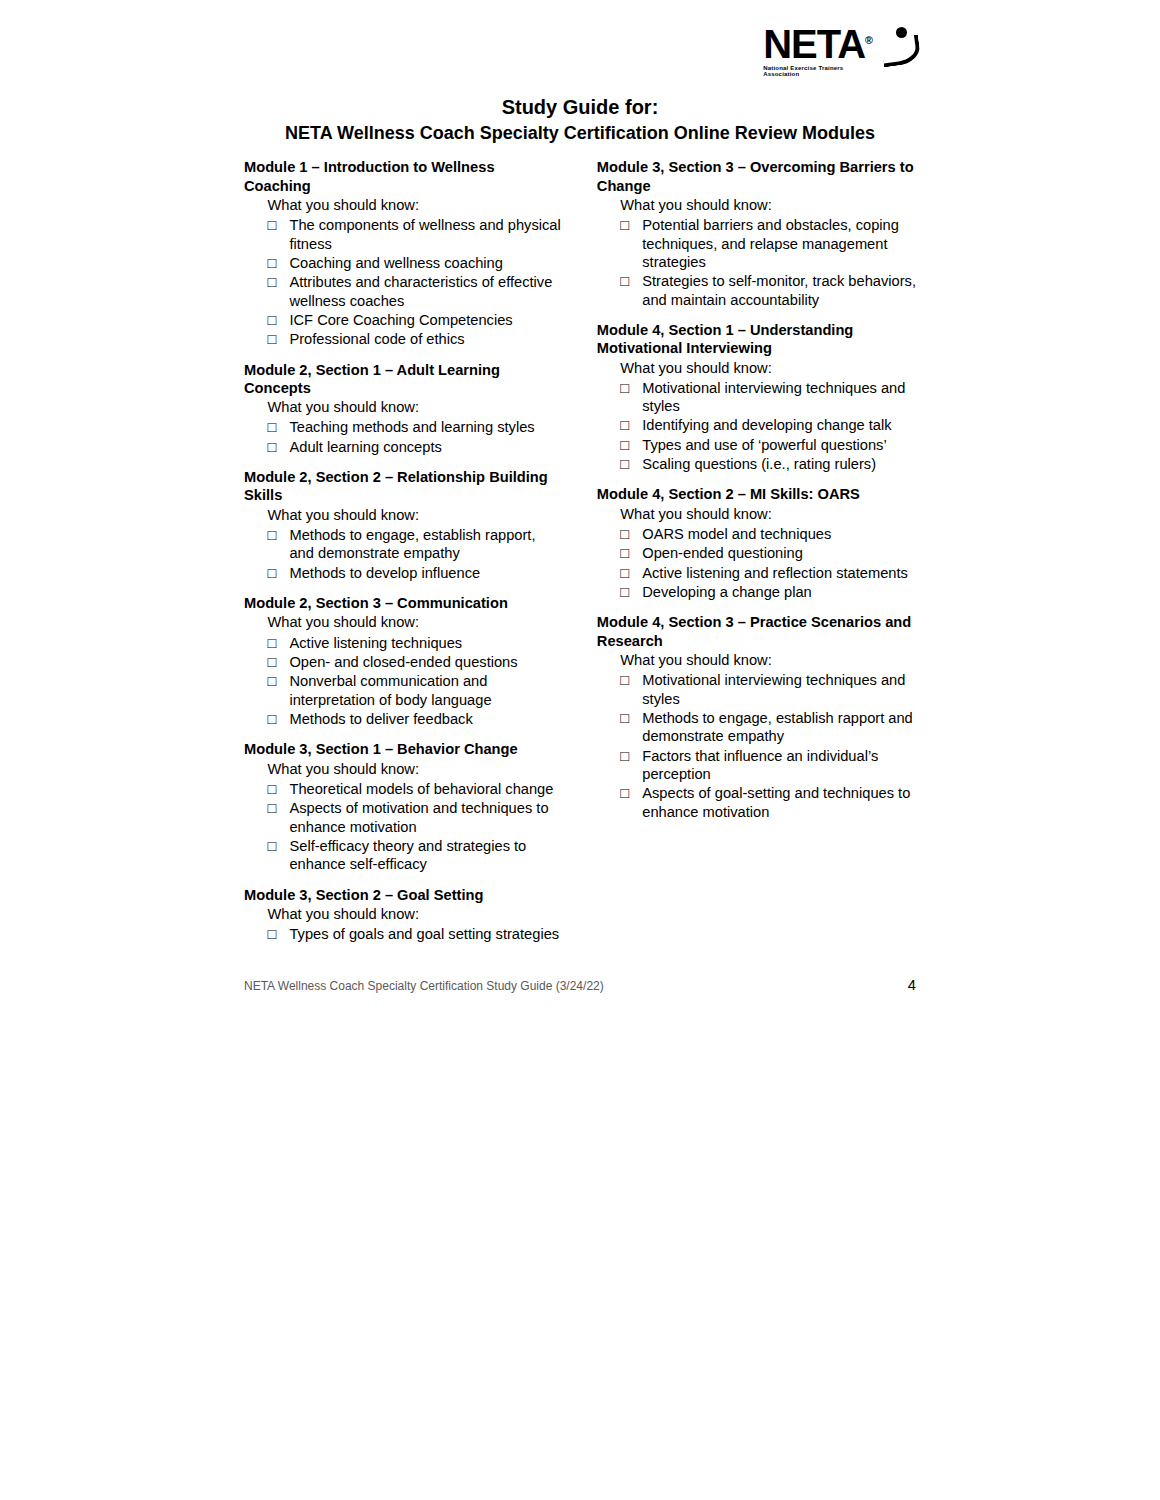NETA®
National Exercise Trainers
Association
Study Guide for:
NETA Wellness Coach Specialty Certification Online Review Modules
Module 1 – Introduction to Wellness Coaching
What you should know:
The components of wellness and physical fitness
Coaching and wellness coaching
Attributes and characteristics of effective wellness coaches
ICF Core Coaching Competencies
Professional code of ethics
Module 2, Section 1 – Adult Learning Concepts
What you should know:
Teaching methods and learning styles
Adult learning concepts
Module 2, Section 2 – Relationship Building Skills
What you should know:
Methods to engage, establish rapport, and demonstrate empathy
Methods to develop influence
Module 2, Section 3 – Communication
What you should know:
Active listening techniques
Open- and closed-ended questions
Nonverbal communication and interpretation of body language
Methods to deliver feedback
Module 3, Section 1 – Behavior Change
What you should know:
Theoretical models of behavioral change
Aspects of motivation and techniques to enhance motivation
Self-efficacy theory and strategies to enhance self-efficacy
Module 3, Section 2 – Goal Setting
What you should know:
Types of goals and goal setting strategies
Module 3, Section 3 – Overcoming Barriers to Change
What you should know:
Potential barriers and obstacles, coping techniques, and relapse management strategies
Strategies to self-monitor, track behaviors, and maintain accountability
Module 4, Section 1 – Understanding Motivational Interviewing
What you should know:
Motivational interviewing techniques and styles
Identifying and developing change talk
Types and use of ‘powerful questions’
Scaling questions (i.e., rating rulers)
Module 4, Section 2 – MI Skills: OARS
What you should know:
OARS model and techniques
Open-ended questioning
Active listening and reflection statements
Developing a change plan
Module 4, Section 3 – Practice Scenarios and Research
What you should know:
Motivational interviewing techniques and styles
Methods to engage, establish rapport and demonstrate empathy
Factors that influence an individual’s perception
Aspects of goal-setting and techniques to enhance motivation
NETA Wellness Coach Specialty Certification Study Guide (3/24/22) 4